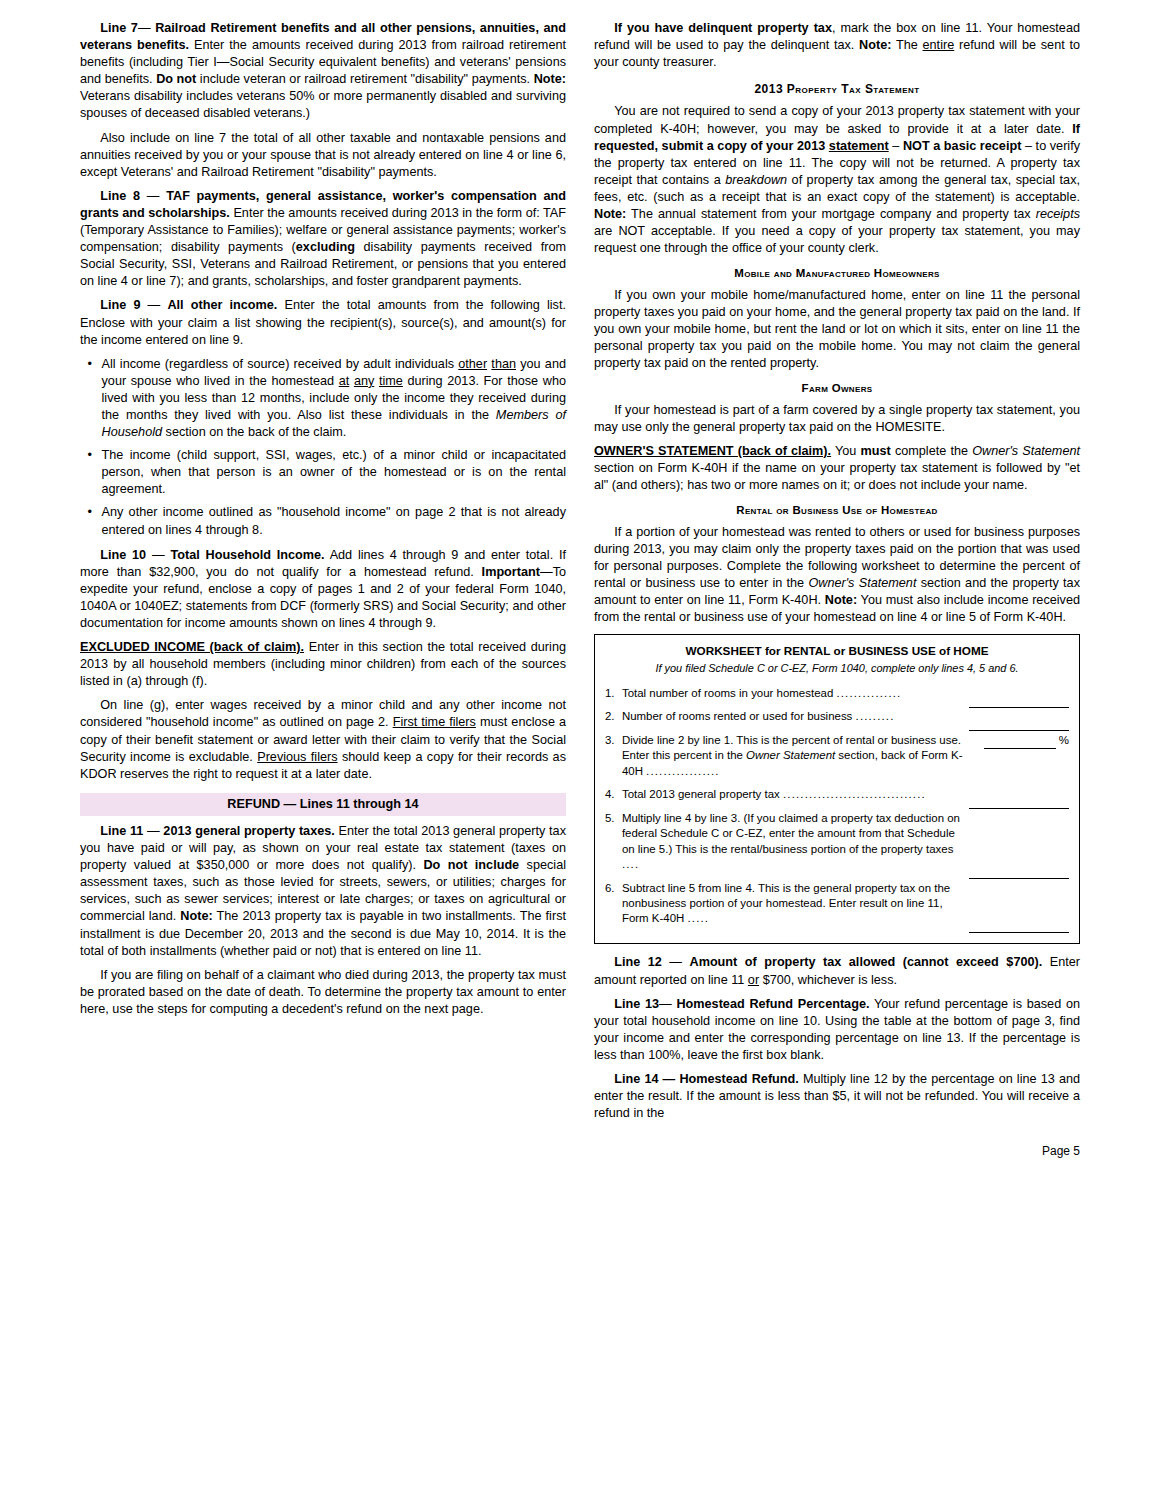Line 7— Railroad Retirement benefits and all other pensions, annuities, and veterans benefits. Enter the amounts received during 2013 from railroad retirement benefits (including Tier I—Social Security equivalent benefits) and veterans' pensions and benefits. Do not include veteran or railroad retirement "disability" payments. Note: Veterans disability includes veterans 50% or more permanently disabled and surviving spouses of deceased disabled veterans.)
Also include on line 7 the total of all other taxable and nontaxable pensions and annuities received by you or your spouse that is not already entered on line 4 or line 6, except Veterans' and Railroad Retirement "disability" payments.
Line 8 — TAF payments, general assistance, worker's compensation and grants and scholarships. Enter the amounts received during 2013 in the form of: TAF (Temporary Assistance to Families); welfare or general assistance payments; worker's compensation; disability payments (excluding disability payments received from Social Security, SSI, Veterans and Railroad Retirement, or pensions that you entered on line 4 or line 7); and grants, scholarships, and foster grandparent payments.
Line 9 — All other income. Enter the total amounts from the following list. Enclose with your claim a list showing the recipient(s), source(s), and amount(s) for the income entered on line 9.
All income (regardless of source) received by adult individuals other than you and your spouse who lived in the homestead at any time during 2013. For those who lived with you less than 12 months, include only the income they received during the months they lived with you. Also list these individuals in the Members of Household section on the back of the claim.
The income (child support, SSI, wages, etc.) of a minor child or incapacitated person, when that person is an owner of the homestead or is on the rental agreement.
Any other income outlined as "household income" on page 2 that is not already entered on lines 4 through 8.
Line 10 — Total Household Income. Add lines 4 through 9 and enter total. If more than $32,900, you do not qualify for a homestead refund. Important—To expedite your refund, enclose a copy of pages 1 and 2 of your federal Form 1040, 1040A or 1040EZ; statements from DCF (formerly SRS) and Social Security; and other documentation for income amounts shown on lines 4 through 9.
EXCLUDED INCOME (back of claim). Enter in this section the total received during 2013 by all household members (including minor children) from each of the sources listed in (a) through (f).
On line (g), enter wages received by a minor child and any other income not considered "household income" as outlined on page 2. First time filers must enclose a copy of their benefit statement or award letter with their claim to verify that the Social Security income is excludable. Previous filers should keep a copy for their records as KDOR reserves the right to request it at a later date.
REFUND — Lines 11 through 14
Line 11 — 2013 general property taxes. Enter the total 2013 general property tax you have paid or will pay, as shown on your real estate tax statement (taxes on property valued at $350,000 or more does not qualify). Do not include special assessment taxes, such as those levied for streets, sewers, or utilities; charges for services, such as sewer services; interest or late charges; or taxes on agricultural or commercial land. Note: The 2013 property tax is payable in two installments. The first installment is due December 20, 2013 and the second is due May 10, 2014. It is the total of both installments (whether paid or not) that is entered on line 11.
If you are filing on behalf of a claimant who died during 2013, the property tax must be prorated based on the date of death. To determine the property tax amount to enter here, use the steps for computing a decedent's refund on the next page.
If you have delinquent property tax, mark the box on line 11. Your homestead refund will be used to pay the delinquent tax. Note: The entire refund will be sent to your county treasurer.
2013 Property Tax Statement
You are not required to send a copy of your 2013 property tax statement with your completed K-40H; however, you may be asked to provide it at a later date. If requested, submit a copy of your 2013 statement – NOT a basic receipt – to verify the property tax entered on line 11. The copy will not be returned. A property tax receipt that contains a breakdown of property tax among the general tax, special tax, fees, etc. (such as a receipt that is an exact copy of the statement) is acceptable. Note: The annual statement from your mortgage company and property tax receipts are NOT acceptable. If you need a copy of your property tax statement, you may request one through the office of your county clerk.
Mobile and Manufactured Homeowners
If you own your mobile home/manufactured home, enter on line 11 the personal property taxes you paid on your home, and the general property tax paid on the land. If you own your mobile home, but rent the land or lot on which it sits, enter on line 11 the personal property tax you paid on the mobile home. You may not claim the general property tax paid on the rented property.
Farm Owners
If your homestead is part of a farm covered by a single property tax statement, you may use only the general property tax paid on the HOMESITE.
OWNER'S STATEMENT (back of claim). You must complete the Owner's Statement section on Form K-40H if the name on your property tax statement is followed by "et al" (and others); has two or more names on it; or does not include your name.
Rental or Business Use of Homestead
If a portion of your homestead was rented to others or used for business purposes during 2013, you may claim only the property taxes paid on the portion that was used for personal purposes. Complete the following worksheet to determine the percent of rental or business use to enter in the Owner's Statement section and the property tax amount to enter on line 11, Form K-40H. Note: You must also include income received from the rental or business use of your homestead on line 4 or line 5 of Form K-40H.
WORKSHEET for RENTAL or BUSINESS USE of HOME
If you filed Schedule C or C-EZ, Form 1040, complete only lines 4, 5 and 6.
| 1. | Total number of rooms in your homestead ............... | |
| 2. | Number of rooms rented or used for business ......... | |
| 3. | Divide line 2 by line 1. This is the percent of rental or business use. Enter this percent in the Owner Statement section, back of Form K-40H ................. | % |
| 4. | Total 2013 general property tax ................................. | |
| 5. | Multiply line 4 by line 3. (If you claimed a property tax deduction on federal Schedule C or C-EZ, enter the amount from that Schedule on line 5.) This is the rental/business portion of the property taxes .... | |
| 6. | Subtract line 5 from line 4. This is the general property tax on the nonbusiness portion of your homestead. Enter result on line 11, Form K-40H ..... | |
Line 12 — Amount of property tax allowed (cannot exceed $700). Enter amount reported on line 11 or $700, whichever is less.
Line 13— Homestead Refund Percentage. Your refund percentage is based on your total household income on line 10. Using the table at the bottom of page 3, find your income and enter the corresponding percentage on line 13. If the percentage is less than 100%, leave the first box blank.
Line 14 — Homestead Refund. Multiply line 12 by the percentage on line 13 and enter the result. If the amount is less than $5, it will not be refunded. You will receive a refund in the
Page 5